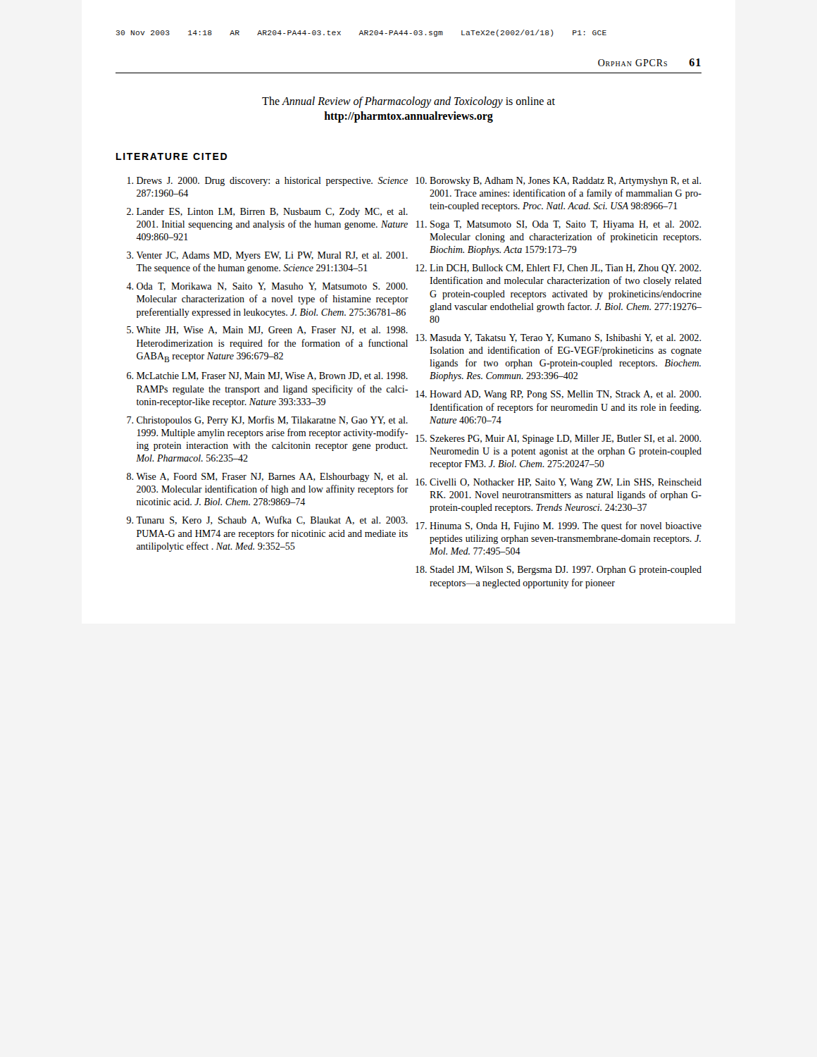30 Nov 200314:18 AR AR204-PA44-03.tex AR204-PA44-03.sgm LaTeX2e(2002/01/18) P1: GCE
Orphan GPCRs 61
The Annual Review of Pharmacology and Toxicology is online at
http://pharmtox.annualreviews.org
LITERATURE CITED
Drews J. 2000. Drug discovery: a historical perspective. Science 287:1960–64
Lander ES, Linton LM, Birren B, Nusbaum C, Zody MC, et al. 2001. Initial sequencing and analysis of the human genome. Nature 409:860–921
Venter JC, Adams MD, Myers EW, Li PW, Mural RJ, et al. 2001. The sequence of the human genome. Science 291:1304–51
Oda T, Morikawa N, Saito Y, Masuho Y, Matsumoto S. 2000. Molecular characterization of a novel type of histamine receptor preferentially expressed in leukocytes. J. Biol. Chem. 275:36781–86
White JH, Wise A, Main MJ, Green A, Fraser NJ, et al. 1998. Heterodimerization is required for the formation of a functional GABAB receptor Nature 396:679–82
McLatchie LM, Fraser NJ, Main MJ, Wise A, Brown JD, et al. 1998. RAMPs regulate the transport and ligand specificity of the calcitonin-receptor-like receptor. Nature 393:333–39
Christopoulos G, Perry KJ, Morfis M, Tilakaratne N, Gao YY, et al. 1999. Multiple amylin receptors arise from receptor activity-modifying protein interaction with the calcitonin receptor gene product. Mol. Pharmacol. 56:235–42
Wise A, Foord SM, Fraser NJ, Barnes AA, Elshourbagy N, et al. 2003. Molecular identification of high and low affinity receptors for nicotinic acid. J. Biol. Chem. 278:9869–74
Tunaru S, Kero J, Schaub A, Wufka C, Blaukat A, et al. 2003. PUMA-G and HM74 are receptors for nicotinic acid and mediate its antilipolytic effect . Nat. Med. 9:352–55
Borowsky B, Adham N, Jones KA, Raddatz R, Artymyshyn R, et al. 2001. Trace amines: identification of a family of mammalian G protein-coupled receptors. Proc. Natl. Acad. Sci. USA 98:8966–71
Soga T, Matsumoto SI, Oda T, Saito T, Hiyama H, et al. 2002. Molecular cloning and characterization of prokineticin receptors. Biochim. Biophys. Acta 1579:173–79
Lin DCH, Bullock CM, Ehlert FJ, Chen JL, Tian H, Zhou QY. 2002. Identification and molecular characterization of two closely related G protein-coupled receptors activated by prokineticins/endocrine gland vascular endothelial growth factor. J. Biol. Chem. 277:19276–80
Masuda Y, Takatsu Y, Terao Y, Kumano S, Ishibashi Y, et al. 2002. Isolation and identification of EG-VEGF/prokineticins as cognate ligands for two orphan G-protein-coupled receptors. Biochem. Biophys. Res. Commun. 293:396–402
Howard AD, Wang RP, Pong SS, Mellin TN, Strack A, et al. 2000. Identification of receptors for neuromedin U and its role in feeding. Nature 406:70–74
Szekeres PG, Muir AI, Spinage LD, Miller JE, Butler SI, et al. 2000. Neuromedin U is a potent agonist at the orphan G protein-coupled receptor FM3. J. Biol. Chem. 275:20247–50
Civelli O, Nothacker HP, Saito Y, Wang ZW, Lin SHS, Reinscheid RK. 2001. Novel neurotransmitters as natural ligands of orphan G-protein-coupled receptors. Trends Neurosci. 24:230–37
Hinuma S, Onda H, Fujino M. 1999. The quest for novel bioactive peptides utilizing orphan seven-transmembrane-domain receptors. J. Mol. Med. 77:495–504
Stadel JM, Wilson S, Bergsma DJ. 1997. Orphan G protein-coupled receptors—a neglected opportunity for pioneer